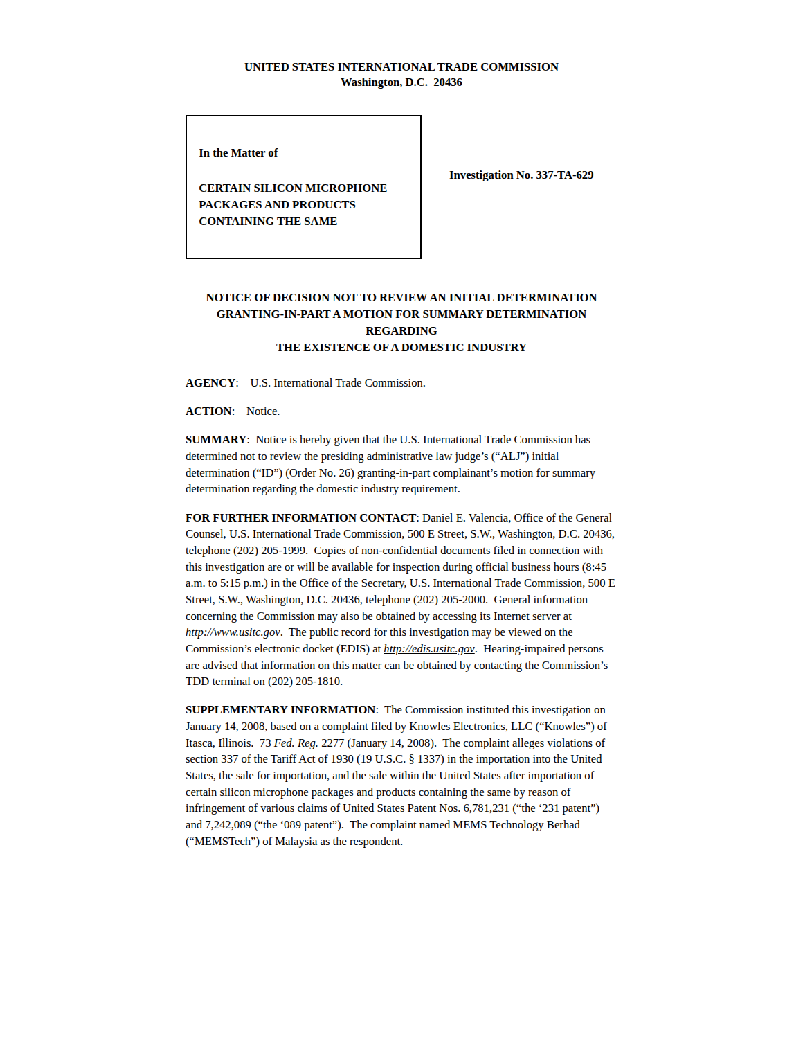UNITED STATES INTERNATIONAL TRADE COMMISSION
Washington, D.C. 20436
In the Matter of
CERTAIN SILICON MICROPHONE
PACKAGES AND PRODUCTS
CONTAINING THE SAME
Investigation No. 337-TA-629
Notice of Decision Not to Review an Initial Determination
Granting-in-Part a Motion for Summary Determination Regarding
the Existence of a Domestic Industry
AGENCY: U.S. International Trade Commission.
ACTION: Notice.
SUMMARY: Notice is hereby given that the U.S. International Trade Commission has determined not to review the presiding administrative law judge’s (“ALJ”) initial determination (“ID”) (Order No. 26) granting-in-part complainant’s motion for summary determination regarding the domestic industry requirement.
FOR FURTHER INFORMATION CONTACT: Daniel E. Valencia, Office of the General Counsel, U.S. International Trade Commission, 500 E Street, S.W., Washington, D.C. 20436, telephone (202) 205-1999. Copies of non-confidential documents filed in connection with this investigation are or will be available for inspection during official business hours (8:45 a.m. to 5:15 p.m.) in the Office of the Secretary, U.S. International Trade Commission, 500 E Street, S.W., Washington, D.C. 20436, telephone (202) 205-2000. General information concerning the Commission may also be obtained by accessing its Internet server at http://www.usitc.gov. The public record for this investigation may be viewed on the Commission’s electronic docket (EDIS) at http://edis.usitc.gov. Hearing-impaired persons are advised that information on this matter can be obtained by contacting the Commission’s TDD terminal on (202) 205-1810.
SUPPLEMENTARY INFORMATION: The Commission instituted this investigation on January 14, 2008, based on a complaint filed by Knowles Electronics, LLC (“Knowles”) of Itasca, Illinois. 73 Fed. Reg. 2277 (January 14, 2008). The complaint alleges violations of section 337 of the Tariff Act of 1930 (19 U.S.C. § 1337) in the importation into the United States, the sale for importation, and the sale within the United States after importation of certain silicon microphone packages and products containing the same by reason of infringement of various claims of United States Patent Nos. 6,781,231 (“the ‘231 patent”) and 7,242,089 (“the ‘089 patent”). The complaint named MEMS Technology Berhad (“MEMSTech”) of Malaysia as the respondent.